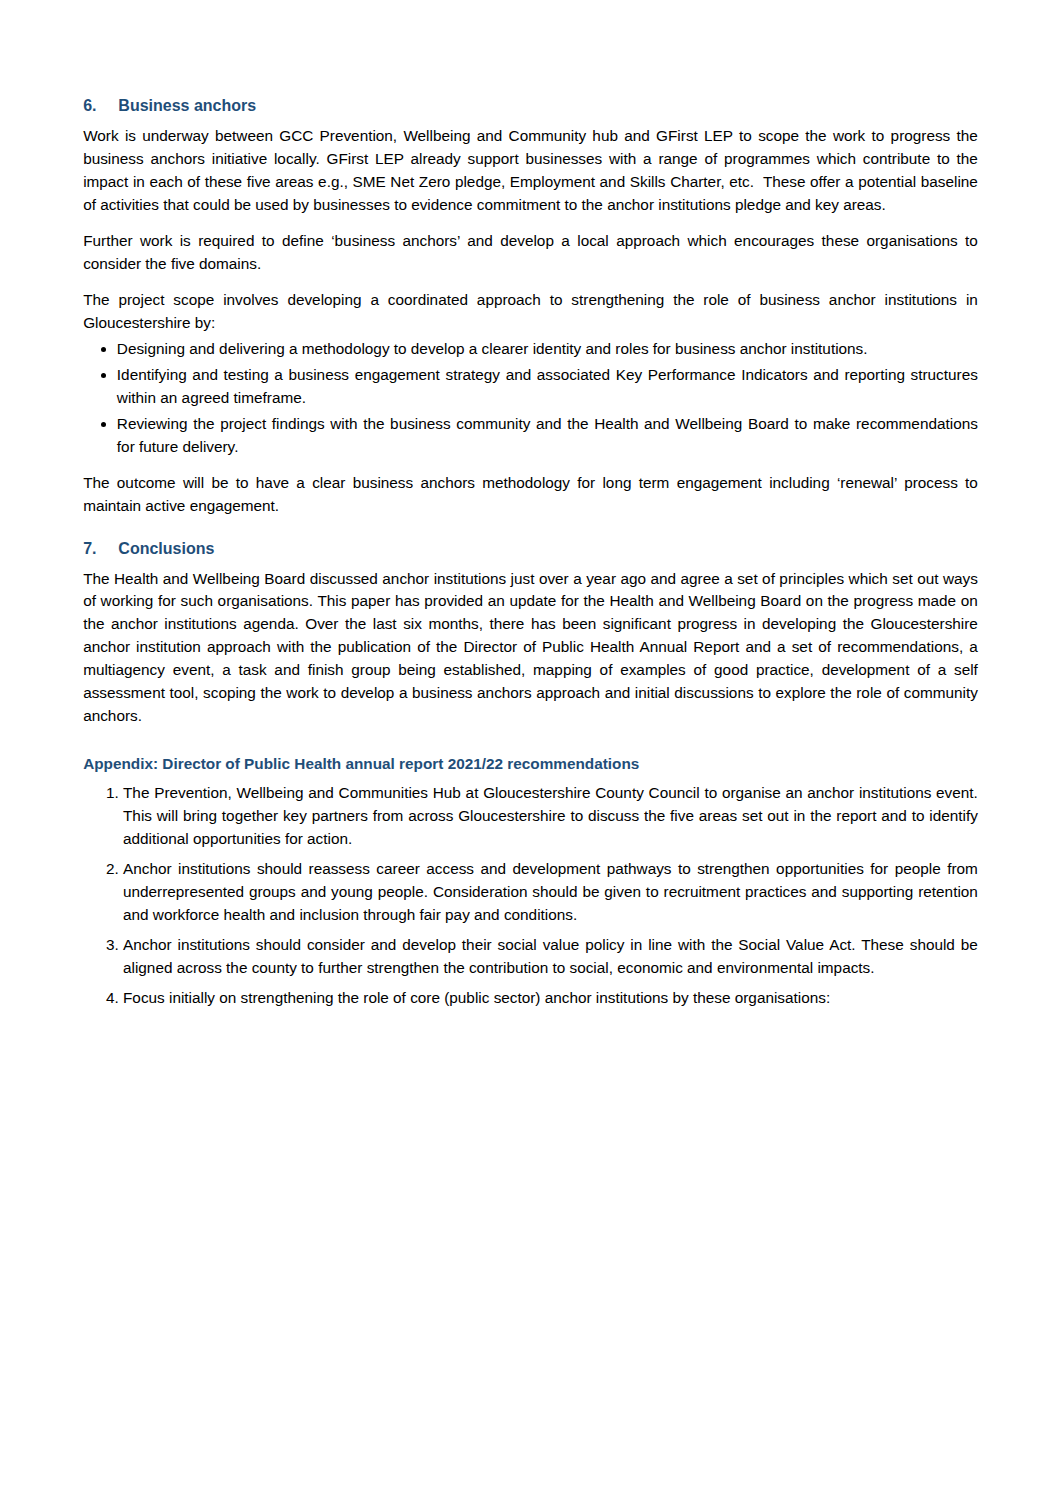6. Business anchors
Work is underway between GCC Prevention, Wellbeing and Community hub and GFirst LEP to scope the work to progress the business anchors initiative locally. GFirst LEP already support businesses with a range of programmes which contribute to the impact in each of these five areas e.g., SME Net Zero pledge, Employment and Skills Charter, etc. These offer a potential baseline of activities that could be used by businesses to evidence commitment to the anchor institutions pledge and key areas.
Further work is required to define ‘business anchors’ and develop a local approach which encourages these organisations to consider the five domains.
The project scope involves developing a coordinated approach to strengthening the role of business anchor institutions in Gloucestershire by:
Designing and delivering a methodology to develop a clearer identity and roles for business anchor institutions.
Identifying and testing a business engagement strategy and associated Key Performance Indicators and reporting structures within an agreed timeframe.
Reviewing the project findings with the business community and the Health and Wellbeing Board to make recommendations for future delivery.
The outcome will be to have a clear business anchors methodology for long term engagement including ‘renewal’ process to maintain active engagement.
7. Conclusions
The Health and Wellbeing Board discussed anchor institutions just over a year ago and agree a set of principles which set out ways of working for such organisations. This paper has provided an update for the Health and Wellbeing Board on the progress made on the anchor institutions agenda. Over the last six months, there has been significant progress in developing the Gloucestershire anchor institution approach with the publication of the Director of Public Health Annual Report and a set of recommendations, a multiagency event, a task and finish group being established, mapping of examples of good practice, development of a self assessment tool, scoping the work to develop a business anchors approach and initial discussions to explore the role of community anchors.
Appendix: Director of Public Health annual report 2021/22 recommendations
The Prevention, Wellbeing and Communities Hub at Gloucestershire County Council to organise an anchor institutions event. This will bring together key partners from across Gloucestershire to discuss the five areas set out in the report and to identify additional opportunities for action.
Anchor institutions should reassess career access and development pathways to strengthen opportunities for people from underrepresented groups and young people. Consideration should be given to recruitment practices and supporting retention and workforce health and inclusion through fair pay and conditions.
Anchor institutions should consider and develop their social value policy in line with the Social Value Act. These should be aligned across the county to further strengthen the contribution to social, economic and environmental impacts.
Focus initially on strengthening the role of core (public sector) anchor institutions by these organisations: